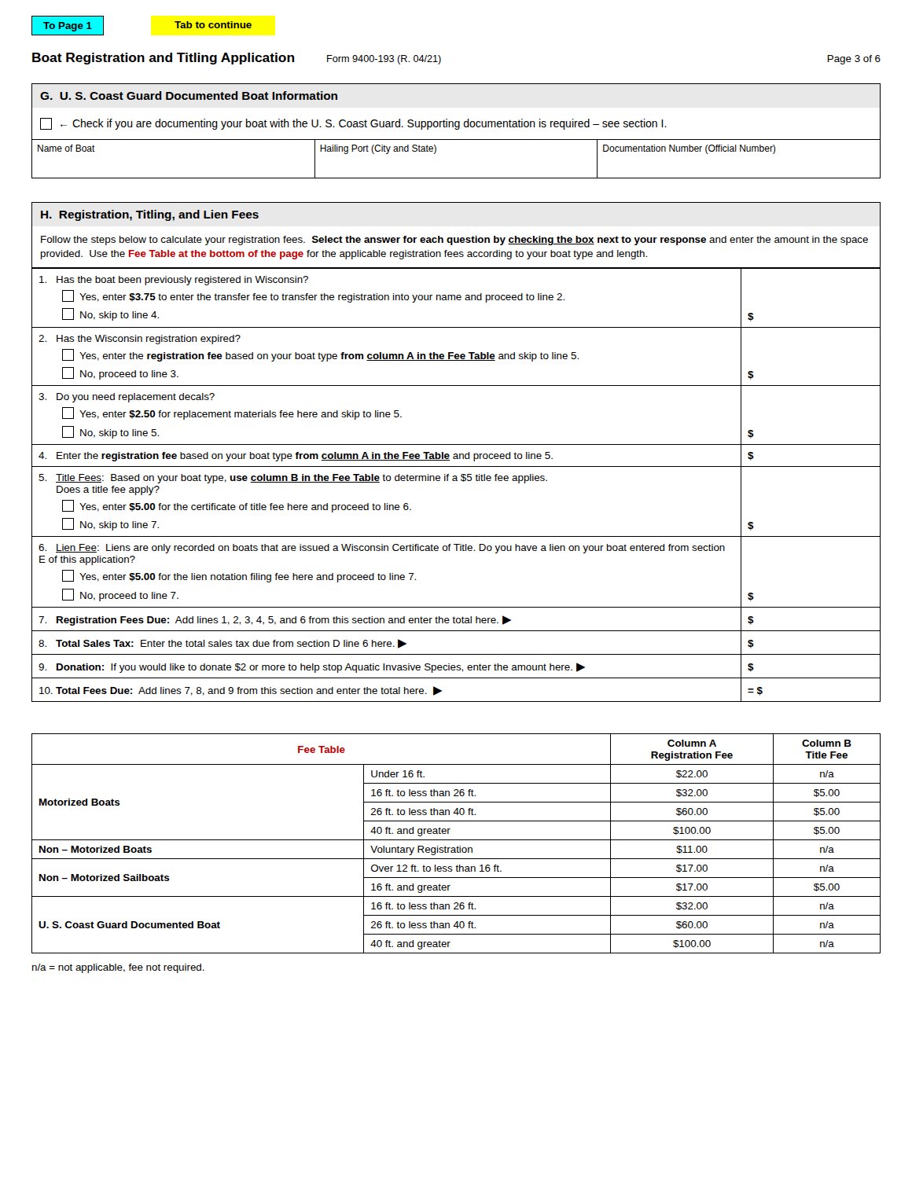To Page 1
Tab to continue
Boat Registration and Titling Application Form 9400-193 (R. 04/21) Page 3 of 6
G. U. S. Coast Guard Documented Boat Information
← Check if you are documenting your boat with the U. S. Coast Guard. Supporting documentation is required – see section I.
Name of Boat
Hailing Port (City and State)
Documentation Number (Official Number)
H. Registration, Titling, and Lien Fees
Follow the steps below to calculate your registration fees. Select the answer for each question by checking the box next to your response and enter the amount in the space provided. Use the Fee Table at the bottom of the page for the applicable registration fees according to your boat type and length.
| 1. Has the boat been previously registered in Wisconsin? Yes, enter $3.75 to enter the transfer fee to transfer the registration into your name and proceed to line 2. No, skip to line 4. | $ |
| 2. Has the Wisconsin registration expired? Yes, enter the registration fee based on your boat type from column A in the Fee Table and skip to line 5. No, proceed to line 3. | $ |
| 3. Do you need replacement decals? Yes, enter $2.50 for replacement materials fee here and skip to line 5. No, skip to line 5. | $ |
| 4. Enter the registration fee based on your boat type from column A in the Fee Table and proceed to line 5. | $ |
| 5. Title Fees : Based on your boat type, use column B in the Fee Table to determine if a $5 title fee applies. Does a title fee apply? Yes, enter $5.00 for the certificate of title fee here and proceed to line 6. No, skip to line 7. | $ |
| 6. Lien Fee : Liens are only recorded on boats that are issued a Wisconsin Certificate of Title. Do you have a lien on your boat entered from section E of this application? Yes, enter $5.00 for the lien notation filing fee here and proceed to line 7. No, proceed to line 7. | $ |
| 7. Registration Fees Due: Add lines 1, 2, 3, 4, 5, and 6 from this section and enter the total here. ▶ | $ |
| 8. Total Sales Tax: Enter the total sales tax due from section D line 6 here. ▶ | $ |
| 9. Donation: If you would like to donate $2 or more to help stop Aquatic Invasive Species, enter the amount here. ▶ | $ |
| 10. Total Fees Due: Add lines 7, 8, and 9 from this section and enter the total here. ▶ | = $ |
| Fee Table | Column A Registration Fee | Column B Title Fee |
| --- | --- | --- |
| Motorized Boats | Under 16 ft. | $22.00 | n/a |
| 16 ft. to less than 26 ft. | $32.00 | $5.00 |
| 26 ft. to less than 40 ft. | $60.00 | $5.00 |
| 40 ft. and greater | $100.00 | $5.00 |
| Non – Motorized Boats | Voluntary Registration | $11.00 | n/a |
| Non – Motorized Sailboats | Over 12 ft. to less than 16 ft. | $17.00 | n/a |
| 16 ft. and greater | $17.00 | $5.00 |
| U. S. Coast Guard Documented Boat | 16 ft. to less than 26 ft. | $32.00 | n/a |
| 26 ft. to less than 40 ft. | $60.00 | n/a |
| 40 ft. and greater | $100.00 | n/a |
n/a = not applicable, fee not required.